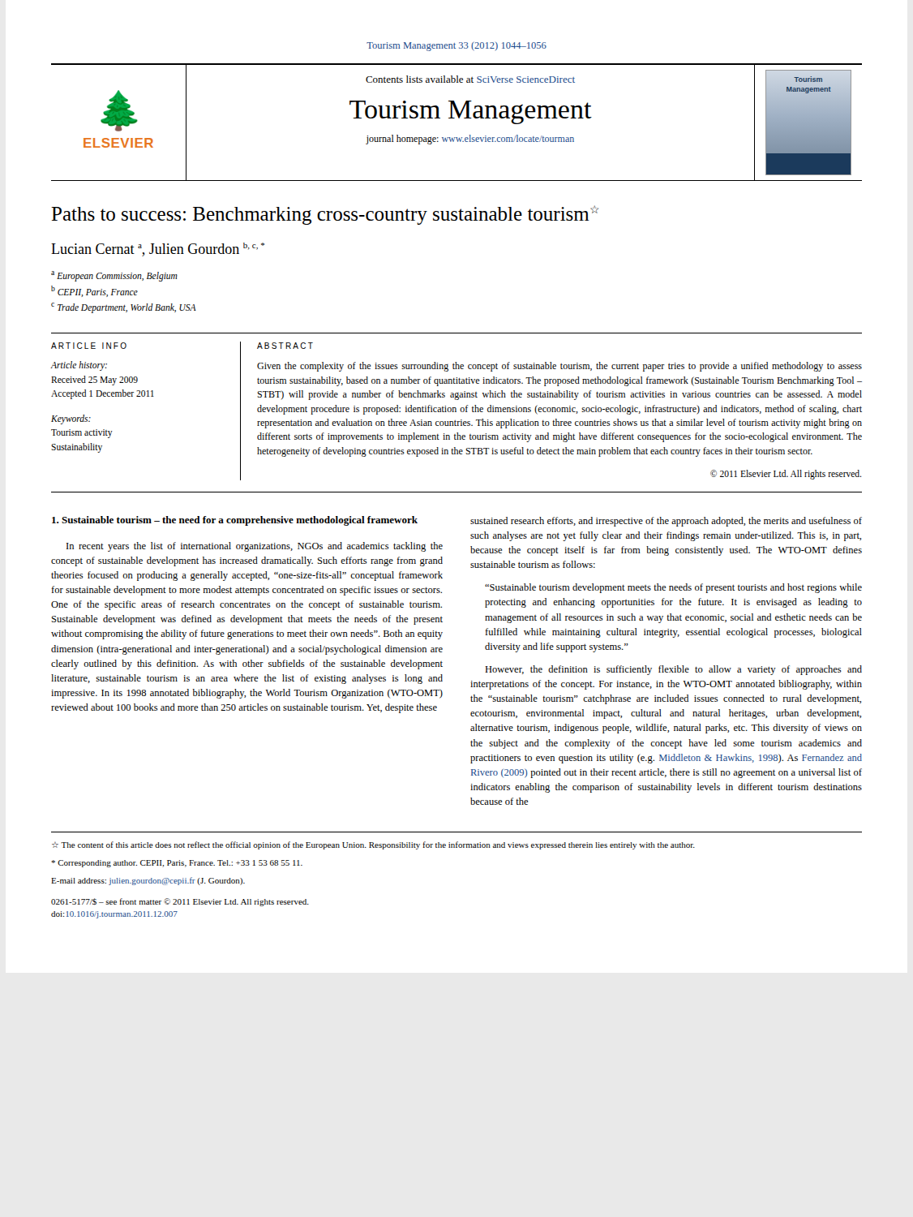Tourism Management 33 (2012) 1044–1056
🌲
ELSEVIER
Contents lists available at SciVerse ScienceDirect
Tourism Management
journal homepage: www.elsevier.com/locate/tourman
Tourism
Management
Paths to success: Benchmarking cross-country sustainable tourism☆
Lucian Cernat a, Julien Gourdon b, c, *
a European Commission, Belgium
b CEPII, Paris, France
c Trade Department, World Bank, USA
Article info
Article history:
Received 25 May 2009
Accepted 1 December 2011
Keywords:
Tourism activity
Sustainability
Abstract
Given the complexity of the issues surrounding the concept of sustainable tourism, the current paper tries to provide a unified methodology to assess tourism sustainability, based on a number of quantitative indicators. The proposed methodological framework (Sustainable Tourism Benchmarking Tool – STBT) will provide a number of benchmarks against which the sustainability of tourism activities in various countries can be assessed. A model development procedure is proposed: identification of the dimensions (economic, socio-ecologic, infrastructure) and indicators, method of scaling, chart representation and evaluation on three Asian countries. This application to three countries shows us that a similar level of tourism activity might bring on different sorts of improvements to implement in the tourism activity and might have different consequences for the socio-ecological environment. The heterogeneity of developing countries exposed in the STBT is useful to detect the main problem that each country faces in their tourism sector.
© 2011 Elsevier Ltd. All rights reserved.
1. Sustainable tourism – the need for a comprehensive methodological framework
In recent years the list of international organizations, NGOs and academics tackling the concept of sustainable development has increased dramatically. Such efforts range from grand theories focused on producing a generally accepted, “one-size-fits-all” conceptual framework for sustainable development to more modest attempts concentrated on specific issues or sectors. One of the specific areas of research concentrates on the concept of sustainable tourism. Sustainable development was defined as development that meets the needs of the present without compromising the ability of future generations to meet their own needs”. Both an equity dimension (intra-generational and inter-generational) and a social/psychological dimension are clearly outlined by this definition. As with other subfields of the sustainable development literature, sustainable tourism is an area where the list of existing analyses is long and impressive. In its 1998 annotated bibliography, the World Tourism Organization (WTO-OMT) reviewed about 100 books and more than 250 articles on sustainable tourism. Yet, despite these
sustained research efforts, and irrespective of the approach adopted, the merits and usefulness of such analyses are not yet fully clear and their findings remain under-utilized. This is, in part, because the concept itself is far from being consistently used. The WTO-OMT defines sustainable tourism as follows:
“Sustainable tourism development meets the needs of present tourists and host regions while protecting and enhancing opportunities for the future. It is envisaged as leading to management of all resources in such a way that economic, social and esthetic needs can be fulfilled while maintaining cultural integrity, essential ecological processes, biological diversity and life support systems.”
However, the definition is sufficiently flexible to allow a variety of approaches and interpretations of the concept. For instance, in the WTO-OMT annotated bibliography, within the “sustainable tourism” catchphrase are included issues connected to rural development, ecotourism, environmental impact, cultural and natural heritages, urban development, alternative tourism, indigenous people, wildlife, natural parks, etc. This diversity of views on the subject and the complexity of the concept have led some tourism academics and practitioners to even question its utility (e.g. Middleton & Hawkins, 1998). As Fernandez and Rivero (2009) pointed out in their recent article, there is still no agreement on a universal list of indicators enabling the comparison of sustainability levels in different tourism destinations because of the
☆ The content of this article does not reflect the official opinion of the European Union. Responsibility for the information and views expressed therein lies entirely with the author.
* Corresponding author. CEPII, Paris, France. Tel.: +33 1 53 68 55 11.
E-mail address: julien.gourdon@cepii.fr (J. Gourdon).
0261-5177/$ – see front matter © 2011 Elsevier Ltd. All rights reserved.
doi:10.1016/j.tourman.2011.12.007